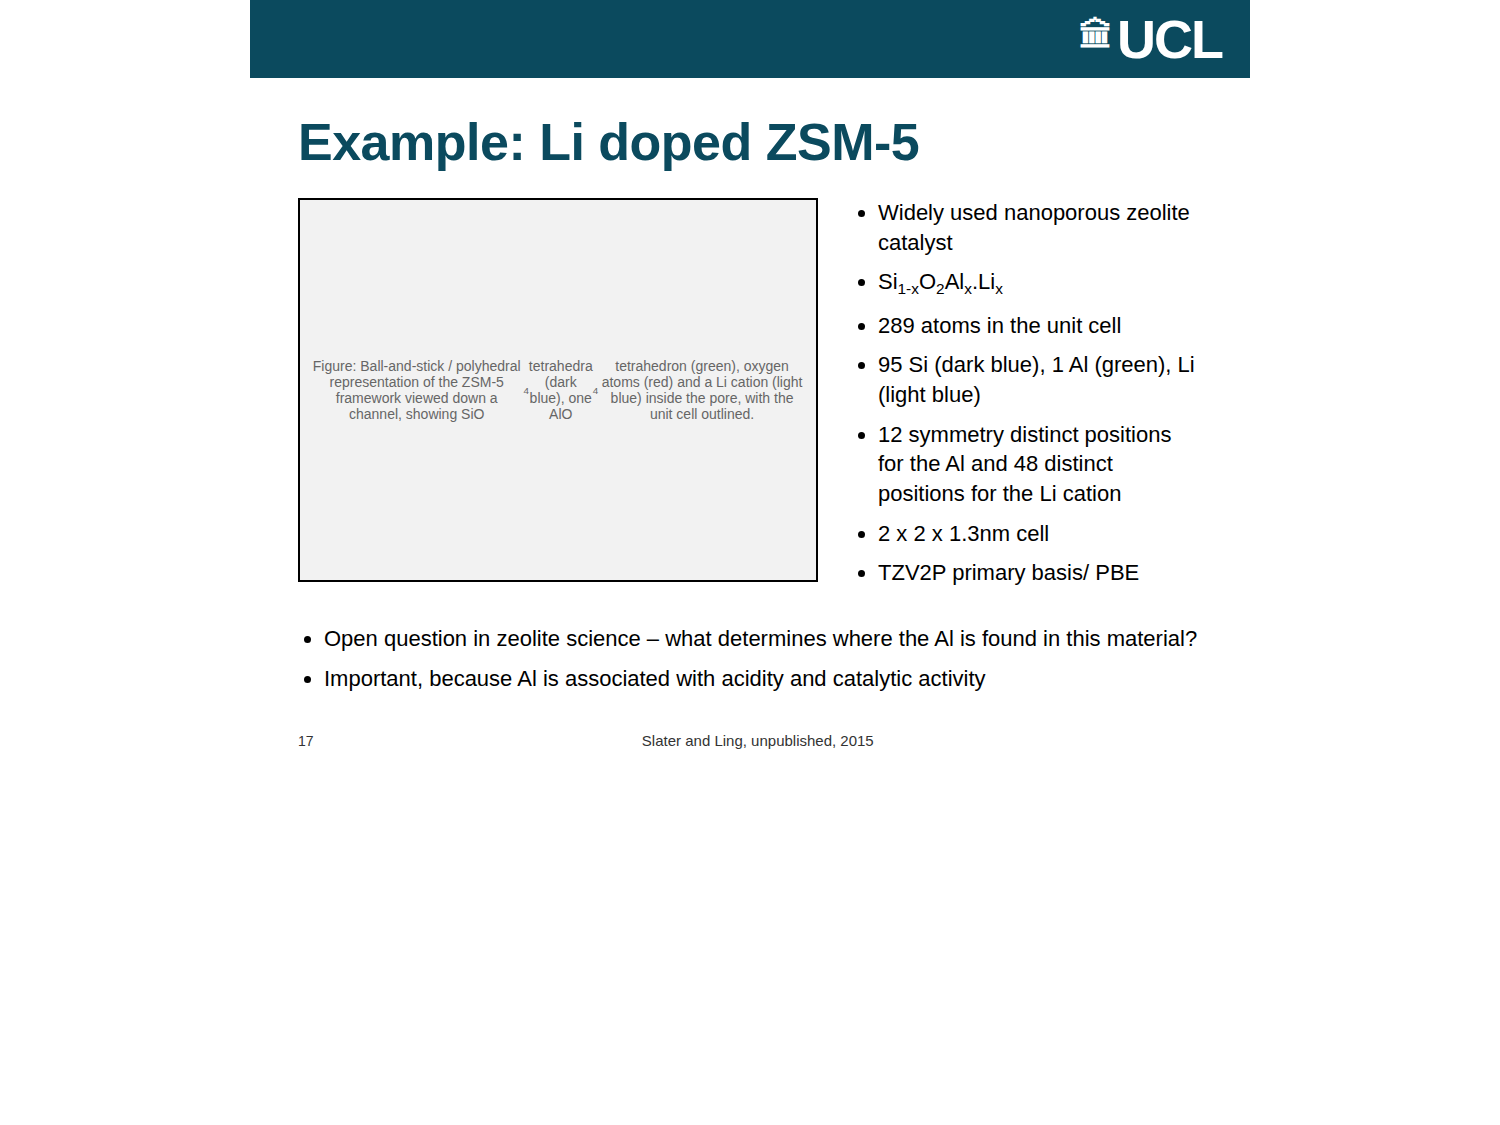🏛UCL
Example: Li doped ZSM-5
Figure: Ball-and-stick / polyhedral representation of the ZSM-5 framework viewed down a channel, showing SiO4 tetrahedra (dark blue), one AlO4 tetrahedron (green), oxygen atoms (red) and a Li cation (light blue) inside the pore, with the unit cell outlined.
Widely used nanoporous zeolite catalyst
Si1-xO2Alx.Lix
289 atoms in the unit cell
95 Si (dark blue), 1 Al (green), Li (light blue)
12 symmetry distinct positions for the Al and 48 distinct positions for the Li cation
2 x 2 x 1.3nm cell
TZV2P primary basis/ PBE
Open question in zeolite science – what determines where the Al is found in this material?
Important, because Al is associated with acidity and catalytic activity
17
Slater and Ling, unpublished, 2015